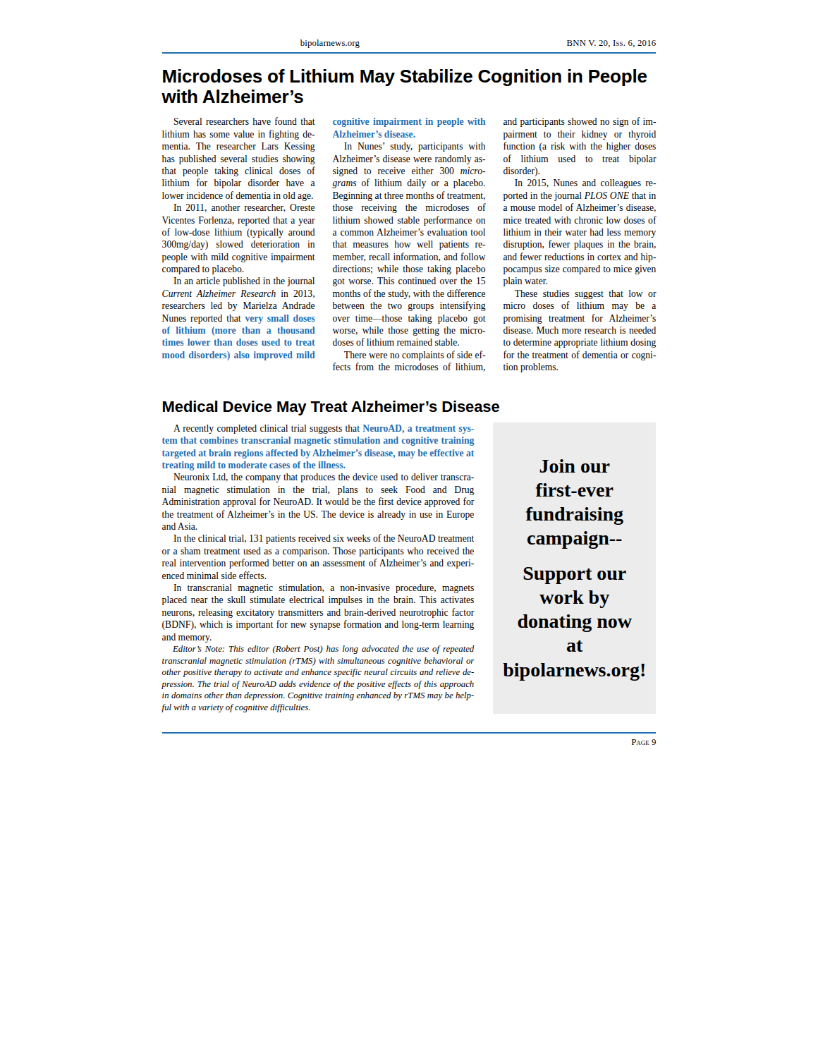bipolarnews.org BNN V. 20, Iss. 6, 2016
Microdoses of Lithium May Stabilize Cognition in People with Alzheimer’s
Several researchers have found that lithium has some value in fighting dementia. The researcher Lars Kessing has published several studies showing that people taking clinical doses of lithium for bipolar disorder have a lower incidence of dementia in old age.
In 2011, another researcher, Oreste Vicentes Forlenza, reported that a year of low-dose lithium (typically around 300mg/day) slowed deterioration in people with mild cognitive impairment compared to placebo.
In an article published in the journal Current Alzheimer Research in 2013, researchers led by Marielza Andrade Nunes reported that very small doses of lithium (more than a thousand times lower than doses used to treat mood disorders) also improved mild cognitive impairment in people with Alzheimer’s disease.
In Nunes’ study, participants with Alzheimer’s disease were randomly assigned to receive either 300 micrograms of lithium daily or a placebo. Beginning at three months of treatment, those receiving the microdoses of lithium showed stable performance on a common Alzheimer’s evaluation tool that measures how well patients remember, recall information, and follow directions; while those taking placebo got worse. This continued over the 15 months of the study, with the difference between the two groups intensifying over time—those taking placebo got worse, while those getting the microdoses of lithium remained stable.
There were no complaints of side effects from the microdoses of lithium, and participants showed no sign of impairment to their kidney or thyroid function (a risk with the higher doses of lithium used to treat bipolar disorder).
In 2015, Nunes and colleagues reported in the journal PLOS ONE that in a mouse model of Alzheimer’s disease, mice treated with chronic low doses of lithium in their water had less memory disruption, fewer plaques in the brain, and fewer reductions in cortex and hippocampus size compared to mice given plain water.
These studies suggest that low or micro doses of lithium may be a promising treatment for Alzheimer’s disease. Much more research is needed to determine appropriate lithium dosing for the treatment of dementia or cognition problems.
Medical Device May Treat Alzheimer’s Disease
A recently completed clinical trial suggests that NeuroAD, a treatment system that combines transcranial magnetic stimulation and cognitive training targeted at brain regions affected by Alzheimer’s disease, may be effective at treating mild to moderate cases of the illness.
Neuronix Ltd, the company that produces the device used to deliver transcranial magnetic stimulation in the trial, plans to seek Food and Drug Administration approval for NeuroAD. It would be the first device approved for the treatment of Alzheimer’s in the US. The device is already in use in Europe and Asia.
In the clinical trial, 131 patients received six weeks of the NeuroAD treatment or a sham treatment used as a comparison. Those participants who received the real intervention performed better on an assessment of Alzheimer’s and experienced minimal side effects.
In transcranial magnetic stimulation, a non-invasive procedure, magnets placed near the skull stimulate electrical impulses in the brain. This activates neurons, releasing excitatory transmitters and brain-derived neurotrophic factor (BDNF), which is important for new synapse formation and long-term learning and memory.
Editor’s Note: This editor (Robert Post) has long advocated the use of repeated transcranial magnetic stimulation (rTMS) with simultaneous cognitive behavioral or other positive therapy to activate and enhance specific neural circuits and relieve depression. The trial of NeuroAD adds evidence of the positive effects of this approach in domains other than depression. Cognitive training enhanced by rTMS may be helpful with a variety of cognitive difficulties.
Join our
first-ever
fundraising
campaign-- Support our
work by
donating now
at
bipolarnews.org!
Page 9